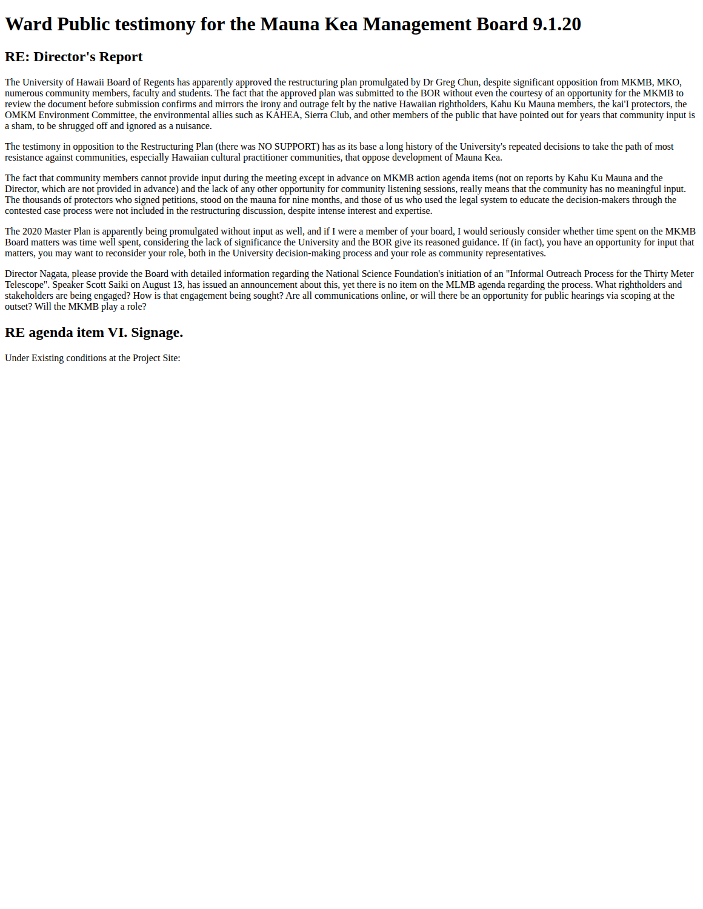Ward Public testimony for the Mauna Kea Management Board 9.1.20
RE: Director's Report
The University of Hawaii Board of Regents has apparently approved the restructuring plan promulgated by Dr Greg Chun, despite significant opposition from MKMB, MKO, numerous community members, faculty and students. The fact that the approved plan was submitted to the BOR without even the courtesy of an opportunity for the MKMB to review the document before submission confirms and mirrors the irony and outrage felt by the native Hawaiian rightholders, Kahu Ku Mauna members, the kai'I protectors, the OMKM Environment Committee, the environmental allies such as KAHEA, Sierra Club, and other members of the public that have pointed out for years that community input is a sham, to be shrugged off and ignored as a nuisance.
The testimony in opposition to the Restructuring Plan (there was NO SUPPORT) has as its base a long history of the University's repeated decisions to take the path of most resistance against communities, especially Hawaiian cultural practitioner communities, that oppose development of Mauna Kea.
The fact that community members cannot provide input during the meeting except in advance on MKMB action agenda items (not on reports by Kahu Ku Mauna and the Director, which are not provided in advance) and the lack of any other opportunity for community listening sessions, really means that the community has no meaningful input. The thousands of protectors who signed petitions, stood on the mauna for nine months, and those of us who used the legal system to educate the decision-makers through the contested case process were not included in the restructuring discussion, despite intense interest and expertise.
The 2020 Master Plan is apparently being promulgated without input as well, and if I were a member of your board, I would seriously consider whether time spent on the MKMB Board matters was time well spent, considering the lack of significance the University and the BOR give its reasoned guidance. If (in fact), you have an opportunity for input that matters, you may want to reconsider your role, both in the University decision-making process and your role as community representatives.
Director Nagata, please provide the Board with detailed information regarding the National Science Foundation's initiation of an "Informal Outreach Process for the Thirty Meter Telescope". Speaker Scott Saiki on August 13, has issued an announcement about this, yet there is no item on the MLMB agenda regarding the process. What rightholders and stakeholders are being engaged? How is that engagement being sought? Are all communications online, or will there be an opportunity for public hearings via scoping at the outset? Will the MKMB play a role?
RE agenda item VI. Signage.
Under Existing conditions at the Project Site: